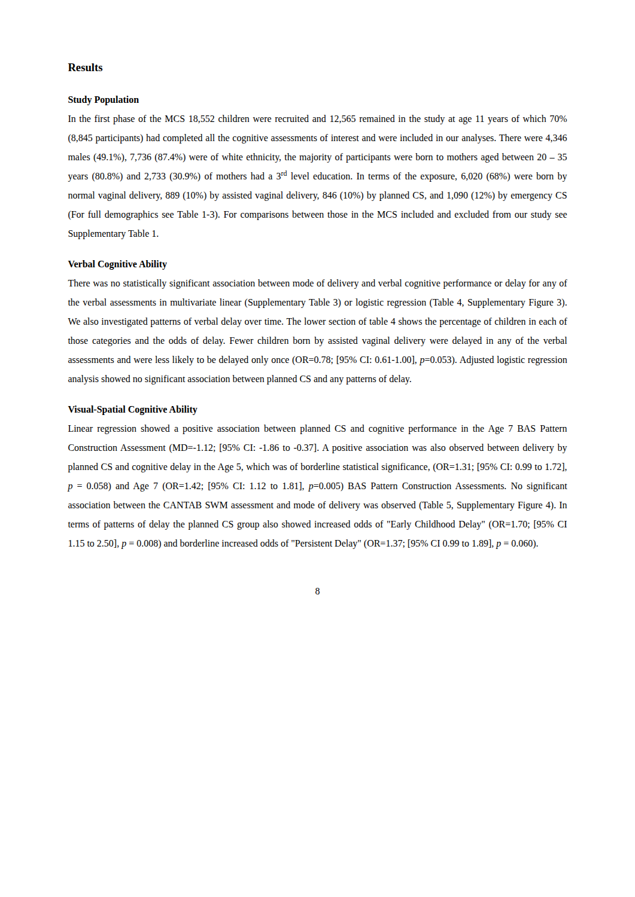Results
Study Population
In the first phase of the MCS 18,552 children were recruited and 12,565 remained in the study at age 11 years of which 70% (8,845 participants) had completed all the cognitive assessments of interest and were included in our analyses. There were 4,346 males (49.1%), 7,736 (87.4%) were of white ethnicity, the majority of participants were born to mothers aged between 20 – 35 years (80.8%) and 2,733 (30.9%) of mothers had a 3rd level education. In terms of the exposure, 6,020 (68%) were born by normal vaginal delivery, 889 (10%) by assisted vaginal delivery, 846 (10%) by planned CS, and 1,090 (12%) by emergency CS (For full demographics see Table 1-3). For comparisons between those in the MCS included and excluded from our study see Supplementary Table 1.
Verbal Cognitive Ability
There was no statistically significant association between mode of delivery and verbal cognitive performance or delay for any of the verbal assessments in multivariate linear (Supplementary Table 3) or logistic regression (Table 4, Supplementary Figure 3). We also investigated patterns of verbal delay over time. The lower section of table 4 shows the percentage of children in each of those categories and the odds of delay. Fewer children born by assisted vaginal delivery were delayed in any of the verbal assessments and were less likely to be delayed only once (OR=0.78; [95% CI: 0.61-1.00], p=0.053). Adjusted logistic regression analysis showed no significant association between planned CS and any patterns of delay.
Visual-Spatial Cognitive Ability
Linear regression showed a positive association between planned CS and cognitive performance in the Age 7 BAS Pattern Construction Assessment (MD=-1.12; [95% CI: -1.86 to -0.37]. A positive association was also observed between delivery by planned CS and cognitive delay in the Age 5, which was of borderline statistical significance, (OR=1.31; [95% CI: 0.99 to 1.72], p = 0.058) and Age 7 (OR=1.42; [95% CI: 1.12 to 1.81], p=0.005) BAS Pattern Construction Assessments. No significant association between the CANTAB SWM assessment and mode of delivery was observed (Table 5, Supplementary Figure 4). In terms of patterns of delay the planned CS group also showed increased odds of "Early Childhood Delay" (OR=1.70; [95% CI 1.15 to 2.50], p = 0.008) and borderline increased odds of "Persistent Delay" (OR=1.37; [95% CI 0.99 to 1.89], p = 0.060).
8